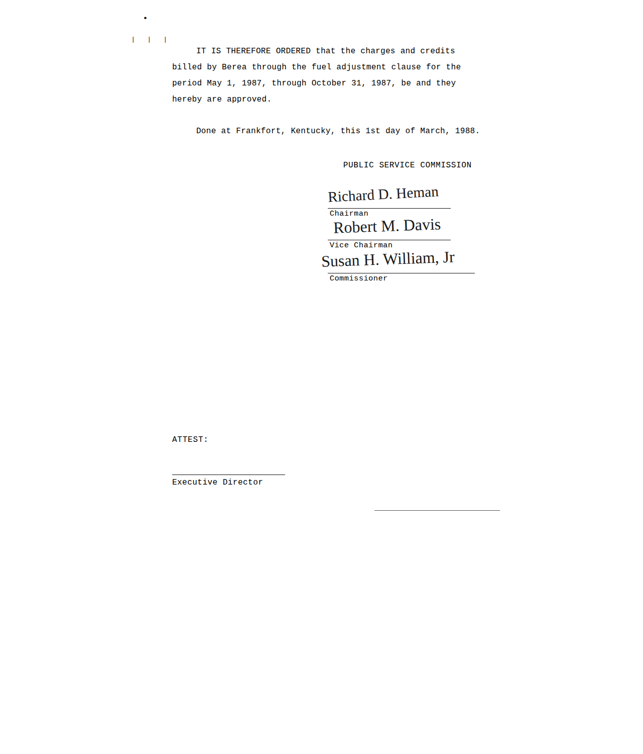•
| | |
IT IS THEREFORE ORDERED that the charges and credits billed by Berea through the fuel adjustment clause for the period May 1, 1987, through October 31, 1987, be and they hereby are approved.
Done at Frankfort, Kentucky, this 1st day of March, 1988.
PUBLIC SERVICE COMMISSION
Richard D. Heman Chairman Robert M. Davis Vice Chairman Susan H. William, Jr Commissioner
ATTEST:
Executive Director